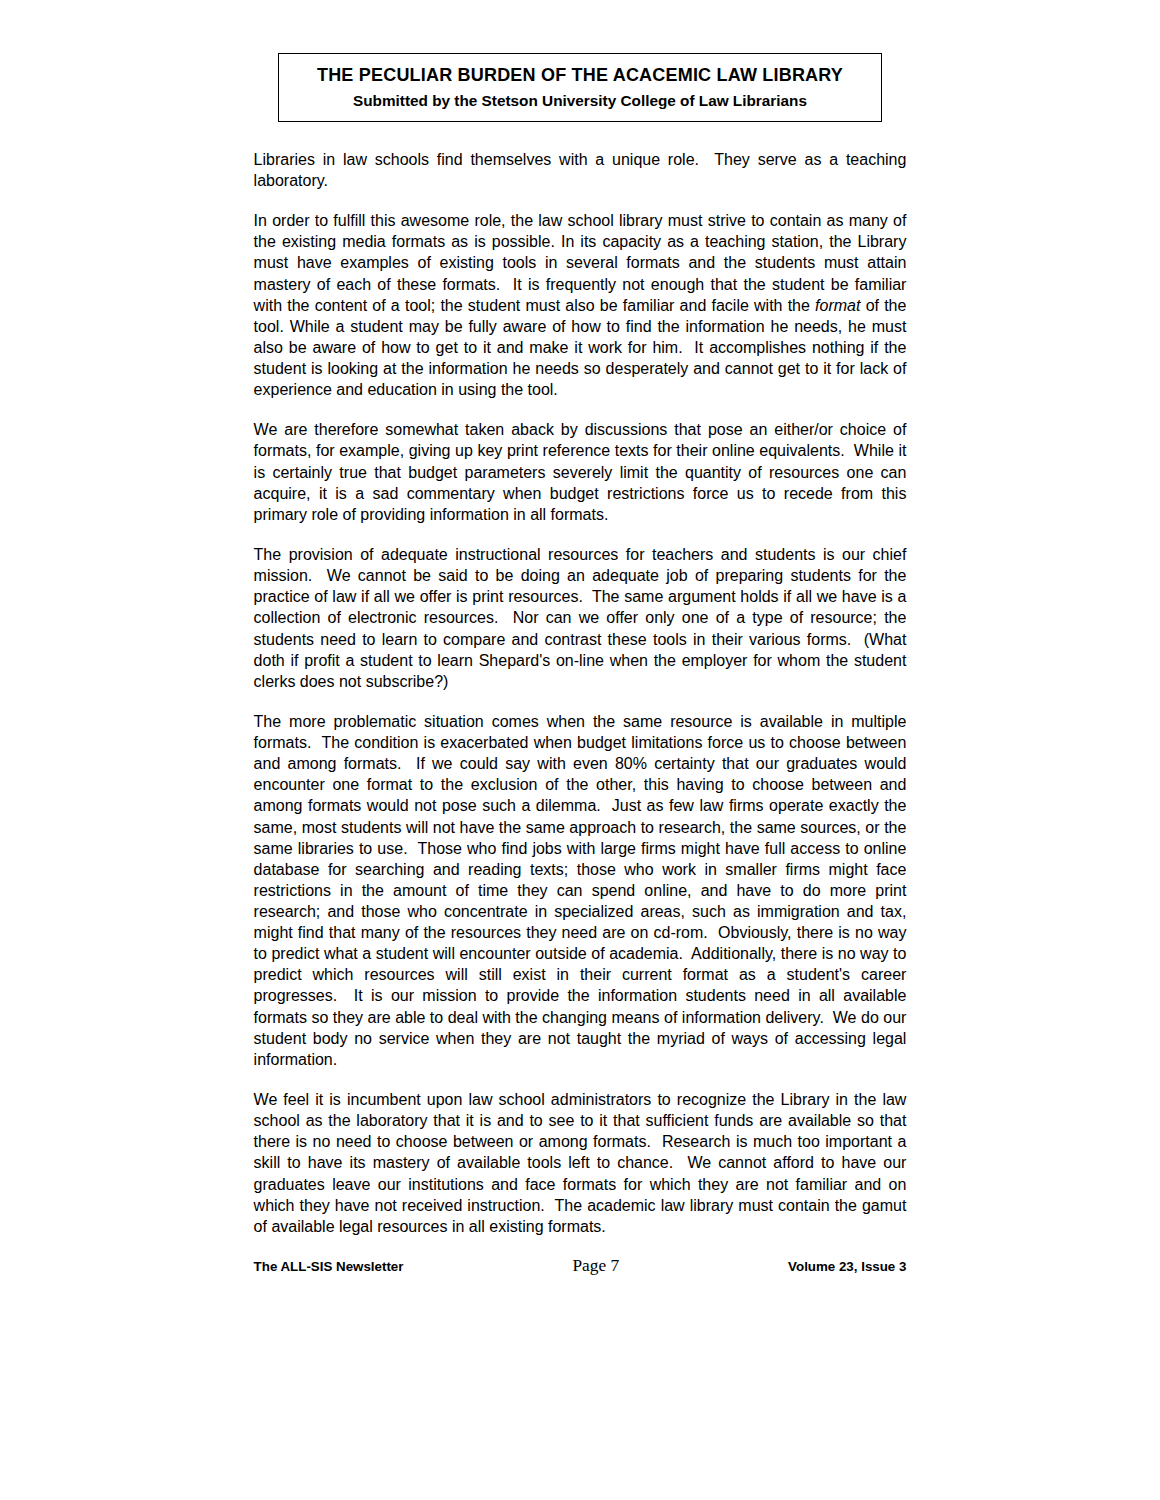THE PECULIAR BURDEN OF THE ACACEMIC LAW LIBRARY
Submitted by the Stetson University College of Law Librarians
Libraries in law schools find themselves with a unique role. They serve as a teaching laboratory.
In order to fulfill this awesome role, the law school library must strive to contain as many of the existing media formats as is possible. In its capacity as a teaching station, the Library must have examples of existing tools in several formats and the students must attain mastery of each of these formats. It is frequently not enough that the student be familiar with the content of a tool; the student must also be familiar and facile with the format of the tool. While a student may be fully aware of how to find the information he needs, he must also be aware of how to get to it and make it work for him. It accomplishes nothing if the student is looking at the information he needs so desperately and cannot get to it for lack of experience and education in using the tool.
We are therefore somewhat taken aback by discussions that pose an either/or choice of formats, for example, giving up key print reference texts for their online equivalents. While it is certainly true that budget parameters severely limit the quantity of resources one can acquire, it is a sad commentary when budget restrictions force us to recede from this primary role of providing information in all formats.
The provision of adequate instructional resources for teachers and students is our chief mission. We cannot be said to be doing an adequate job of preparing students for the practice of law if all we offer is print resources. The same argument holds if all we have is a collection of electronic resources. Nor can we offer only one of a type of resource; the students need to learn to compare and contrast these tools in their various forms. (What doth if profit a student to learn Shepard's on-line when the employer for whom the student clerks does not subscribe?)
The more problematic situation comes when the same resource is available in multiple formats. The condition is exacerbated when budget limitations force us to choose between and among formats. If we could say with even 80% certainty that our graduates would encounter one format to the exclusion of the other, this having to choose between and among formats would not pose such a dilemma. Just as few law firms operate exactly the same, most students will not have the same approach to research, the same sources, or the same libraries to use. Those who find jobs with large firms might have full access to online database for searching and reading texts; those who work in smaller firms might face restrictions in the amount of time they can spend online, and have to do more print research; and those who concentrate in specialized areas, such as immigration and tax, might find that many of the resources they need are on cd-rom. Obviously, there is no way to predict what a student will encounter outside of academia. Additionally, there is no way to predict which resources will still exist in their current format as a student's career progresses. It is our mission to provide the information students need in all available formats so they are able to deal with the changing means of information delivery. We do our student body no service when they are not taught the myriad of ways of accessing legal information.
We feel it is incumbent upon law school administrators to recognize the Library in the law school as the laboratory that it is and to see to it that sufficient funds are available so that there is no need to choose between or among formats. Research is much too important a skill to have its mastery of available tools left to chance. We cannot afford to have our graduates leave our institutions and face formats for which they are not familiar and on which they have not received instruction. The academic law library must contain the gamut of available legal resources in all existing formats.
The ALL-SIS Newsletter Page 7 Volume 23, Issue 3